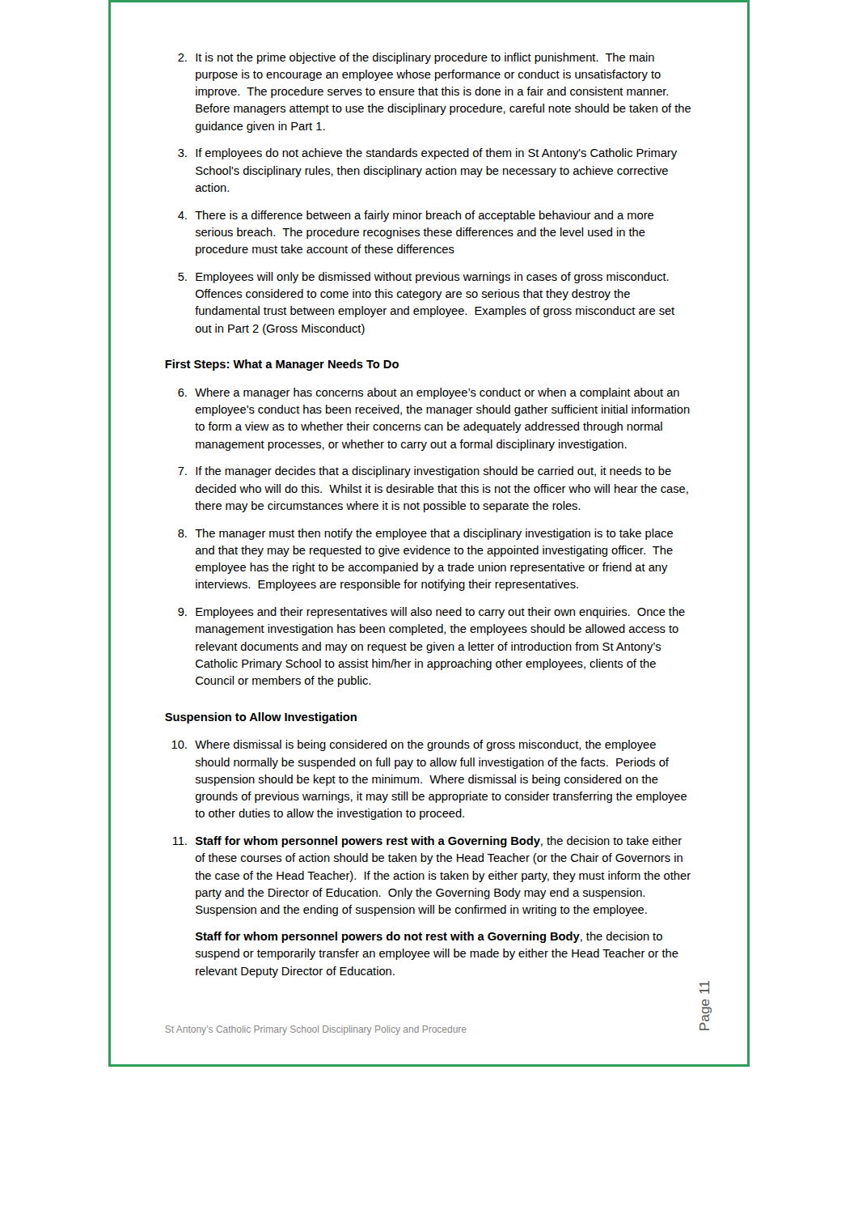It is not the prime objective of the disciplinary procedure to inflict punishment. The main purpose is to encourage an employee whose performance or conduct is unsatisfactory to improve. The procedure serves to ensure that this is done in a fair and consistent manner. Before managers attempt to use the disciplinary procedure, careful note should be taken of the guidance given in Part 1.
If employees do not achieve the standards expected of them in St Antony's Catholic Primary School's disciplinary rules, then disciplinary action may be necessary to achieve corrective action.
There is a difference between a fairly minor breach of acceptable behaviour and a more serious breach. The procedure recognises these differences and the level used in the procedure must take account of these differences
Employees will only be dismissed without previous warnings in cases of gross misconduct. Offences considered to come into this category are so serious that they destroy the fundamental trust between employer and employee. Examples of gross misconduct are set out in Part 2 (Gross Misconduct)
First Steps: What a Manager Needs To Do
Where a manager has concerns about an employee’s conduct or when a complaint about an employee's conduct has been received, the manager should gather sufficient initial information to form a view as to whether their concerns can be adequately addressed through normal management processes, or whether to carry out a formal disciplinary investigation.
If the manager decides that a disciplinary investigation should be carried out, it needs to be decided who will do this. Whilst it is desirable that this is not the officer who will hear the case, there may be circumstances where it is not possible to separate the roles.
The manager must then notify the employee that a disciplinary investigation is to take place and that they may be requested to give evidence to the appointed investigating officer. The employee has the right to be accompanied by a trade union representative or friend at any interviews. Employees are responsible for notifying their representatives.
Employees and their representatives will also need to carry out their own enquiries. Once the management investigation has been completed, the employees should be allowed access to relevant documents and may on request be given a letter of introduction from St Antony’s Catholic Primary School to assist him/her in approaching other employees, clients of the Council or members of the public.
Suspension to Allow Investigation
Where dismissal is being considered on the grounds of gross misconduct, the employee should normally be suspended on full pay to allow full investigation of the facts. Periods of suspension should be kept to the minimum. Where dismissal is being considered on the grounds of previous warnings, it may still be appropriate to consider transferring the employee to other duties to allow the investigation to proceed.
Staff for whom personnel powers rest with a Governing Body, the decision to take either of these courses of action should be taken by the Head Teacher (or the Chair of Governors in the case of the Head Teacher). If the action is taken by either party, they must inform the other party and the Director of Education. Only the Governing Body may end a suspension. Suspension and the ending of suspension will be confirmed in writing to the employee.
Staff for whom personnel powers do not rest with a Governing Body, the decision to suspend or temporarily transfer an employee will be made by either the Head Teacher or the relevant Deputy Director of Education.
St Antony’s Catholic Primary School Disciplinary Policy and Procedure
Page 11